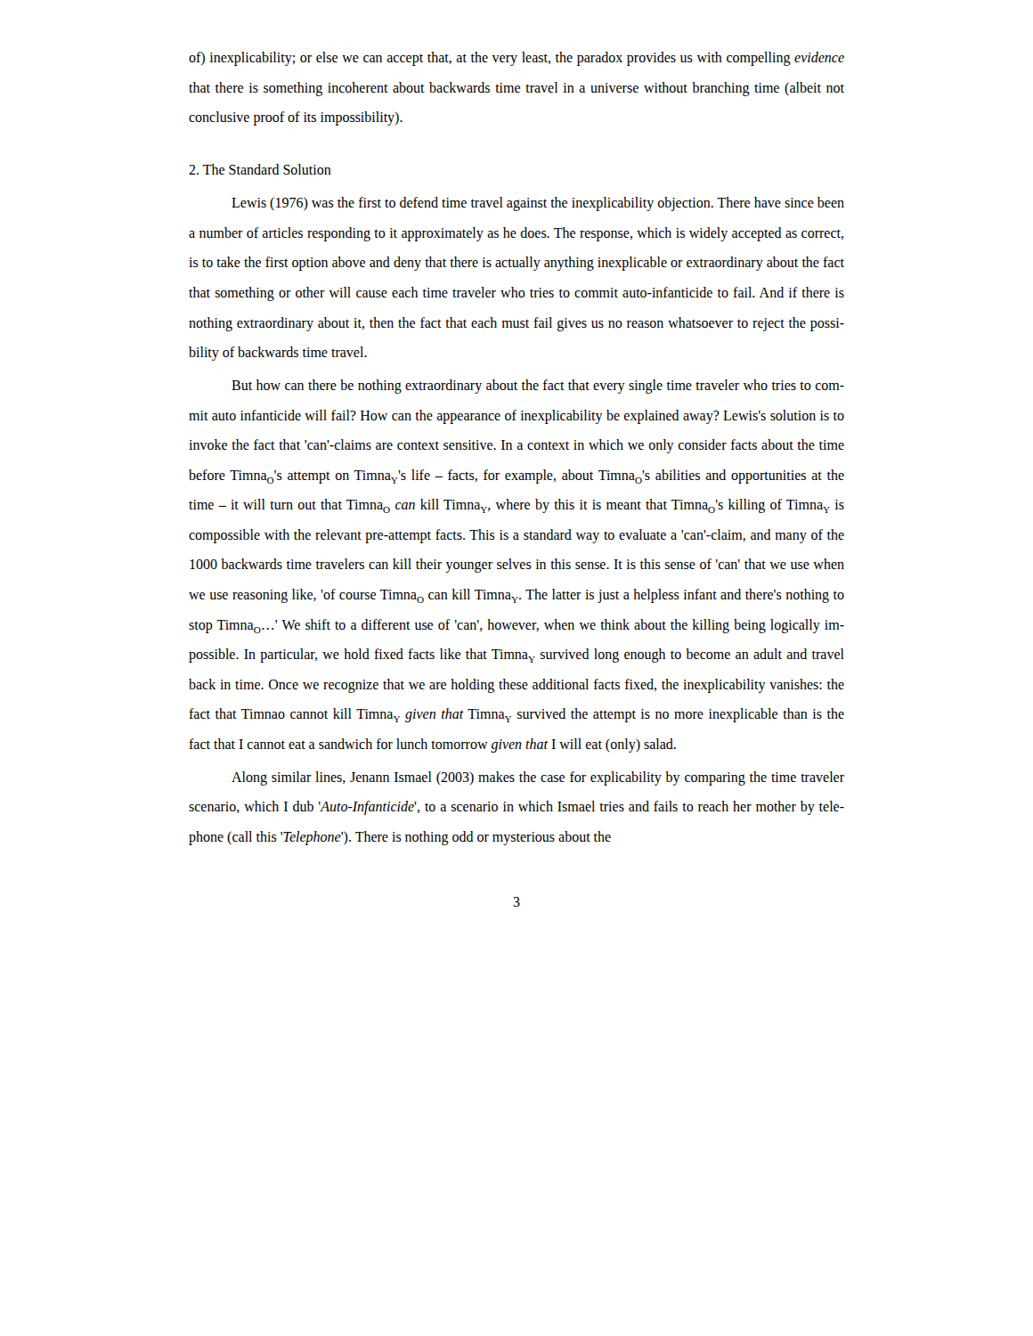of) inexplicability; or else we can accept that, at the very least, the paradox provides us with compelling evidence that there is something incoherent about backwards time travel in a universe without branching time (albeit not conclusive proof of its impossibility).
2. The Standard Solution
Lewis (1976) was the first to defend time travel against the inexplicability objection. There have since been a number of articles responding to it approximately as he does. The response, which is widely accepted as correct, is to take the first option above and deny that there is actually anything inexplicable or extraordinary about the fact that something or other will cause each time traveler who tries to commit auto-infanticide to fail. And if there is nothing extraordinary about it, then the fact that each must fail gives us no reason whatsoever to reject the possibility of backwards time travel.
But how can there be nothing extraordinary about the fact that every single time traveler who tries to commit auto infanticide will fail? How can the appearance of inexplicability be explained away? Lewis's solution is to invoke the fact that 'can'-claims are context sensitive. In a context in which we only consider facts about the time before TimnaO's attempt on TimnaY's life – facts, for example, about TimnaO's abilities and opportunities at the time – it will turn out that TimnaO can kill TimnaY, where by this it is meant that TimnaO's killing of TimnaY is compossible with the relevant pre-attempt facts. This is a standard way to evaluate a 'can'-claim, and many of the 1000 backwards time travelers can kill their younger selves in this sense. It is this sense of 'can' that we use when we use reasoning like, 'of course TimnaO can kill TimnaY. The latter is just a helpless infant and there's nothing to stop TimnaO…' We shift to a different use of 'can', however, when we think about the killing being logically impossible. In particular, we hold fixed facts like that TimnaY survived long enough to become an adult and travel back in time. Once we recognize that we are holding these additional facts fixed, the inexplicability vanishes: the fact that Timnao cannot kill TimnaY given that TimnaY survived the attempt is no more inexplicable than is the fact that I cannot eat a sandwich for lunch tomorrow given that I will eat (only) salad.
Along similar lines, Jenann Ismael (2003) makes the case for explicability by comparing the time traveler scenario, which I dub 'Auto-Infanticide', to a scenario in which Ismael tries and fails to reach her mother by telephone (call this 'Telephone'). There is nothing odd or mysterious about the
3